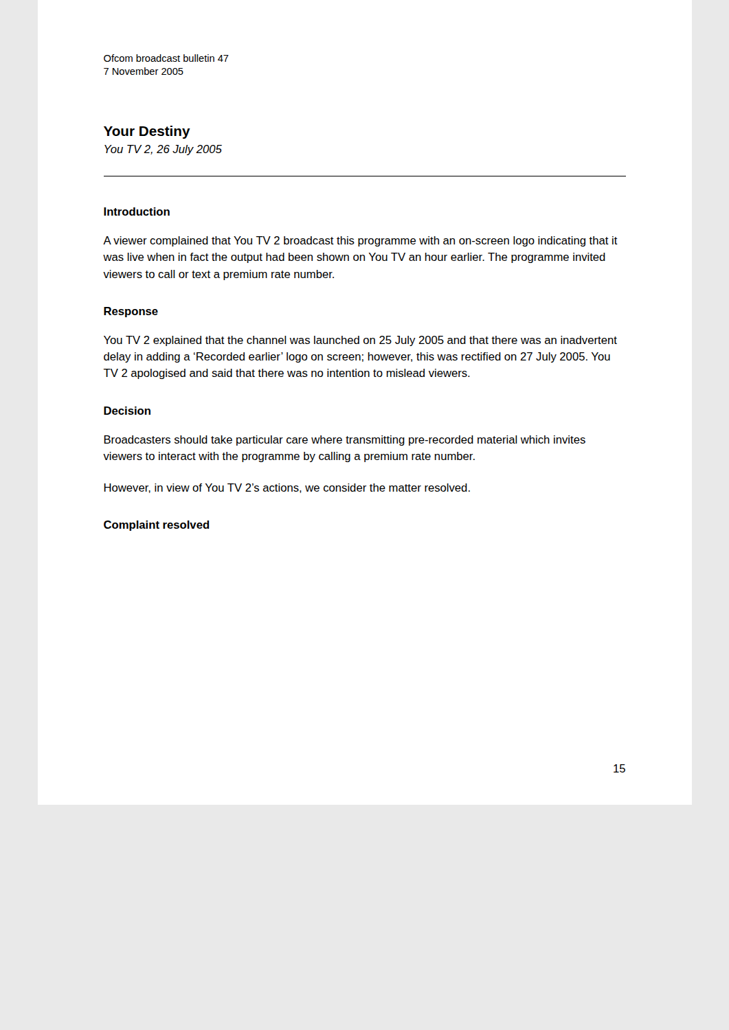Ofcom broadcast bulletin 47
7 November 2005
Your Destiny
You TV 2, 26 July 2005
Introduction
A viewer complained that You TV 2 broadcast this programme with an on-screen logo indicating that it was live when in fact the output had been shown on You TV an hour earlier. The programme invited viewers to call or text a premium rate number.
Response
You TV 2 explained that the channel was launched on 25 July 2005 and that there was an inadvertent delay in adding a ‘Recorded earlier’ logo on screen; however, this was rectified on 27 July 2005. You TV 2 apologised and said that there was no intention to mislead viewers.
Decision
Broadcasters should take particular care where transmitting pre-recorded material which invites viewers to interact with the programme by calling a premium rate number.
However, in view of You TV 2’s actions, we consider the matter resolved.
Complaint resolved
15